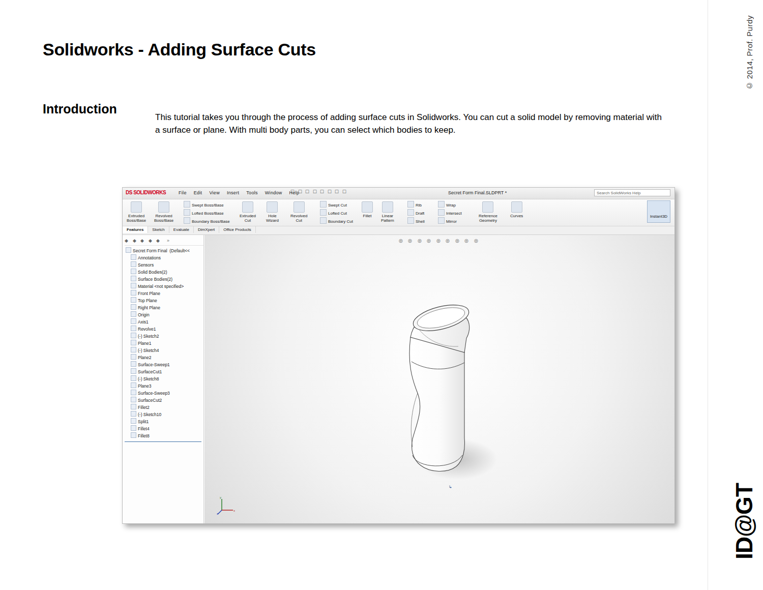Solidworks - Adding Surface Cuts
Introduction
This tutorial takes you through the process of adding surface cuts in Solidworks. You can cut a solid model by removing material with a surface or plane. With multi body parts, you can select which bodies to keep.
DS SOLIDWORKS
File Edit View Insert Tools Window Help
☐ ☐ ☐ ☐ ☐ ☐ ☐ ☐
Secret Form Final.SLDPRT *
Search SolidWorks Help
Extruded
Boss/Base
Revolved
Boss/Base
Swept Boss/Base
Lofted Boss/Base
Boundary Boss/Base
Extruded
Cut
Hole
Wizard
Revolved
Cut
Swept Cut
Lofted Cut
Boundary Cut
Fillet
Linear
Pattern
Rib
Draft
Shell
Wrap
Intersect
Mirror
Reference
Geometry
Curves
Instant3D
Features Sketch Evaluate DimXpert Office Products
◆ ◆ ◆ ◆ ◆ »
Secret Form Final (Default<<
Annotations
Sensors
Solid Bodies(2)
Surface Bodies(2)
Material <not specified>
Front Plane
Top Plane
Right Plane
Origin
Axis1
Revolve1
(-) Sketch2
Plane1
(-) Sketch4
Plane2
Surface-Sweep1
SurfaceCut1
(-) Sketch8
Plane3
Surface-Sweep3
SurfaceCut2
Fillet2
(-) Sketch10
Split1
Fillet4
Fillet8
◎ ◎ ◎ ◎ ◎ ◎ ◎ ◎ ◎
↳
y x z
© 2014, Prof. Purdy
ID@GT